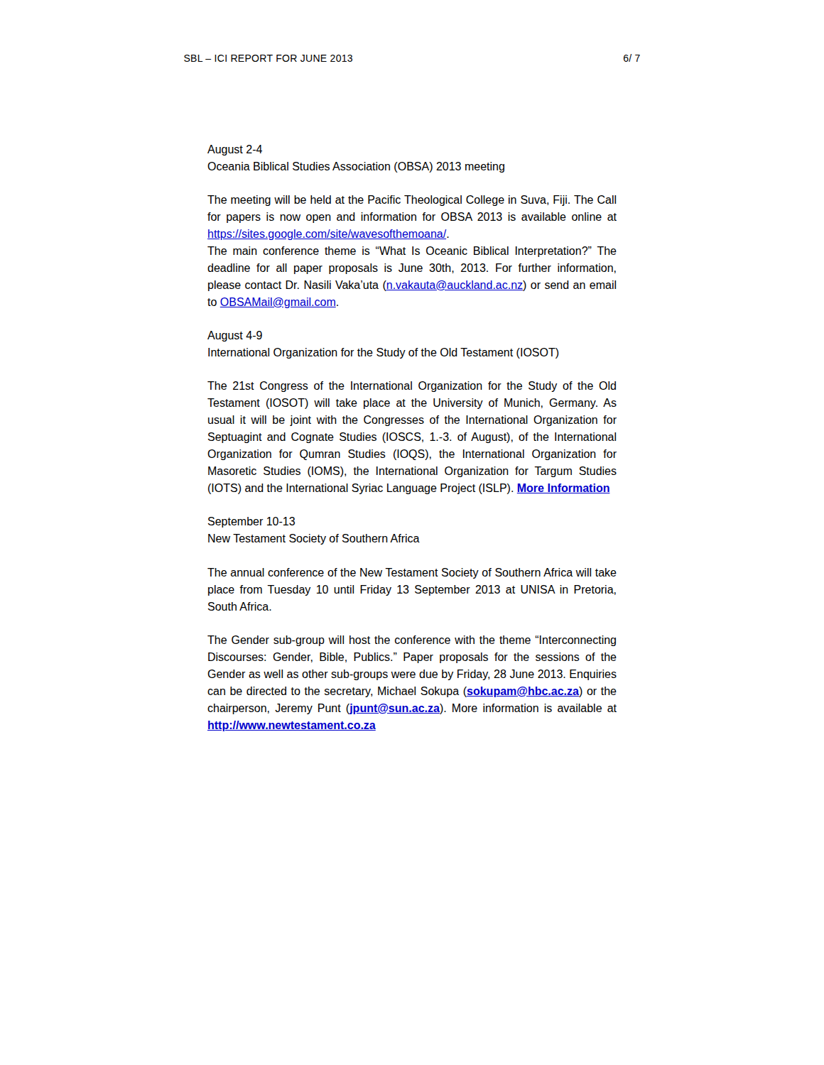SBL – ICI Report for June 2013 6/ 7
August 2-4
Oceania Biblical Studies Association (OBSA) 2013 meeting
The meeting will be held at the Pacific Theological College in Suva, Fiji. The Call for papers is now open and information for OBSA 2013 is available online at https://sites.google.com/site/wavesofthemoana/.
The main conference theme is “What Is Oceanic Biblical Interpretation?” The deadline for all paper proposals is June 30th, 2013. For further information, please contact Dr. Nasili Vaka’uta (n.vakauta@auckland.ac.nz) or send an email to OBSAMail@gmail.com.
August 4-9
International Organization for the Study of the Old Testament (IOSOT)
The 21st Congress of the International Organization for the Study of the Old Testament (IOSOT) will take place at the University of Munich, Germany. As usual it will be joint with the Congresses of the International Organization for Septuagint and Cognate Studies (IOSCS, 1.-3. of August), of the International Organization for Qumran Studies (IOQS), the International Organization for Masoretic Studies (IOMS), the International Organization for Targum Studies (IOTS) and the International Syriac Language Project (ISLP). More Information
September 10-13
New Testament Society of Southern Africa
The annual conference of the New Testament Society of Southern Africa will take place from Tuesday 10 until Friday 13 September 2013 at UNISA in Pretoria, South Africa.
The Gender sub-group will host the conference with the theme “Interconnecting Discourses: Gender, Bible, Publics.” Paper proposals for the sessions of the Gender as well as other sub-groups were due by Friday, 28 June 2013. Enquiries can be directed to the secretary, Michael Sokupa (sokupam@hbc.ac.za) or the chairperson, Jeremy Punt (jpunt@sun.ac.za). More information is available at http://www.newtestament.co.za